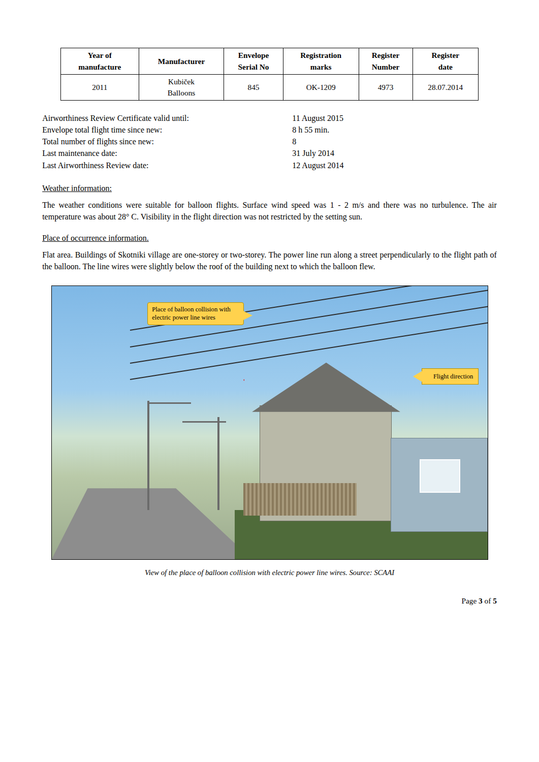| Year of manufacture | Manufacturer | Envelope Serial No | Registration marks | Register Number | Register date |
| --- | --- | --- | --- | --- | --- |
| 2011 | Kubiček Balloons | 845 | OK-1209 | 4973 | 28.07.2014 |
Airworthiness Review Certificate valid until:
11 August 2015
Envelope total flight time since new:
8 h 55 min.
Total number of flights since new:
8
Last maintenance date:
31 July 2014
Last Airworthiness Review date:
12 August 2014
Weather information:
The weather conditions were suitable for balloon flights. Surface wind speed was 1 - 2 m/s and there was no turbulence. The air temperature was about 28° C. Visibility in the flight direction was not restricted by the setting sun.
Place of occurrence information.
Flat area. Buildings of Skotniki village are one-storey or two-storey. The power line run along a street perpendicularly to the flight path of the balloon. The line wires were slightly below the roof of the building next to which the balloon flew.
Place of balloon collision with electric power line wires
Flight direction
View of the place of balloon collision with electric power line wires. Source: SCAAI
Page 3 of 5